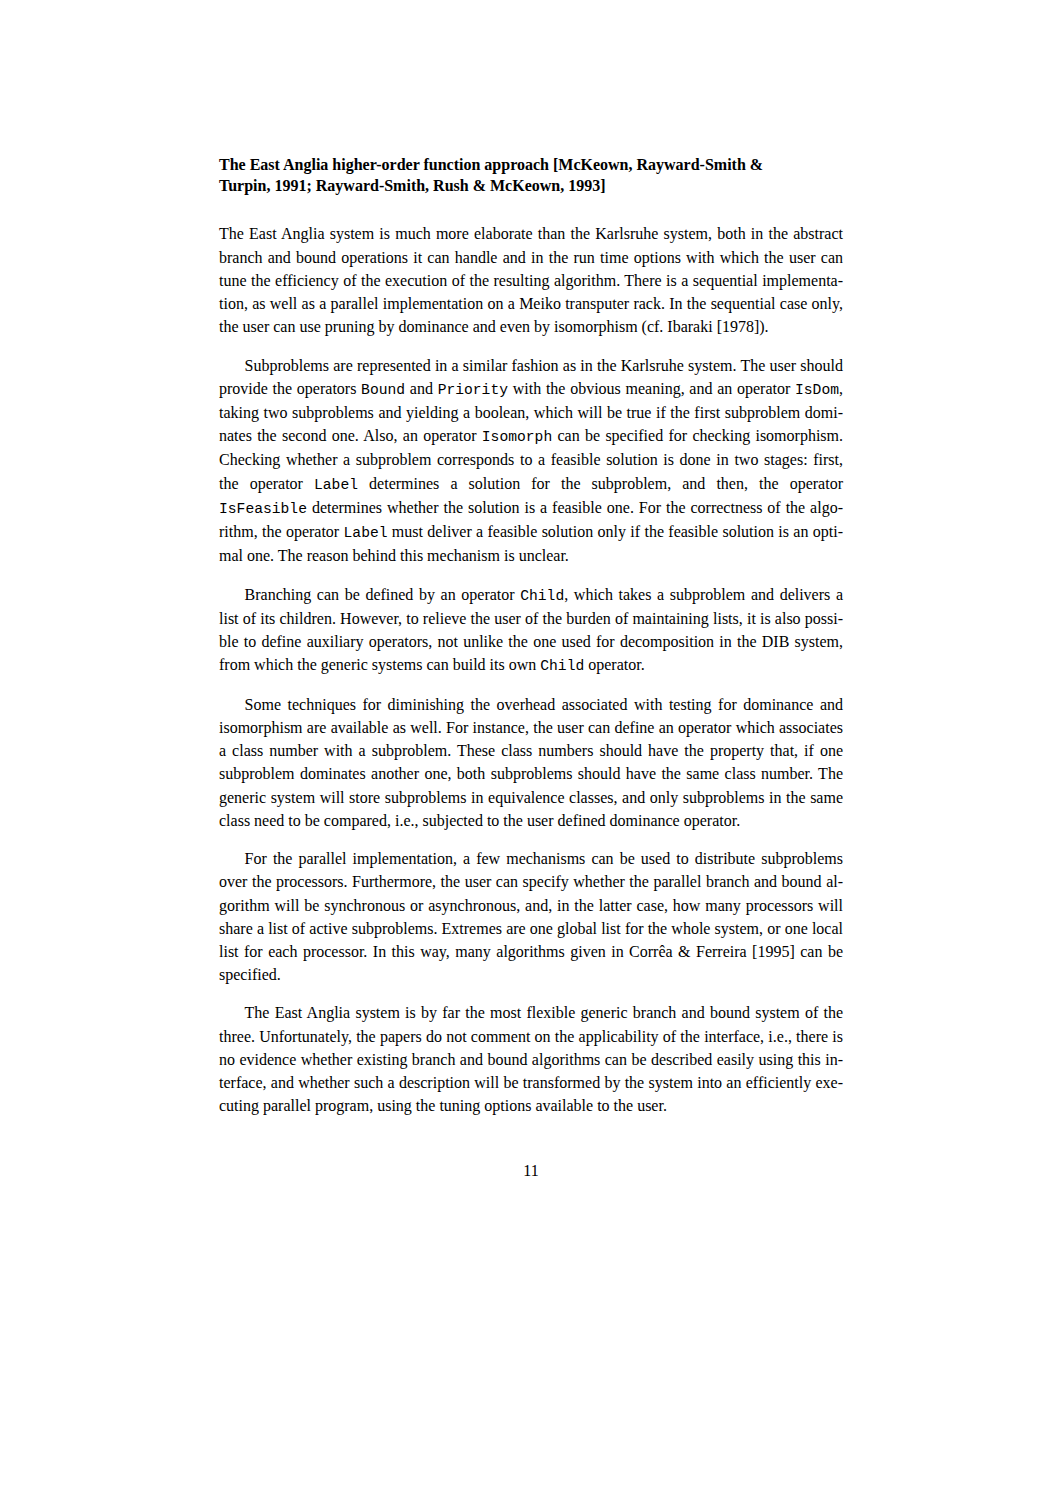The East Anglia higher-order function approach [McKeown, Rayward-Smith &
Turpin, 1991; Rayward-Smith, Rush & McKeown, 1993]
The East Anglia system is much more elaborate than the Karlsruhe system, both in the abstract branch and bound operations it can handle and in the run time options with which the user can tune the efficiency of the execution of the resulting algorithm. There is a sequential implementation, as well as a parallel implementation on a Meiko transputer rack. In the sequential case only, the user can use pruning by dominance and even by isomorphism (cf. Ibaraki [1978]).
Subproblems are represented in a similar fashion as in the Karlsruhe system. The user should provide the operators Bound and Priority with the obvious meaning, and an operator IsDom, taking two subproblems and yielding a boolean, which will be true if the first subproblem dominates the second one. Also, an operator Isomorph can be specified for checking isomorphism. Checking whether a subproblem corresponds to a feasible solution is done in two stages: first, the operator Label determines a solution for the subproblem, and then, the operator IsFeasible determines whether the solution is a feasible one. For the correctness of the algorithm, the operator Label must deliver a feasible solution only if the feasible solution is an optimal one. The reason behind this mechanism is unclear.
Branching can be defined by an operator Child, which takes a subproblem and delivers a list of its children. However, to relieve the user of the burden of maintaining lists, it is also possible to define auxiliary operators, not unlike the one used for decomposition in the DIB system, from which the generic systems can build its own Child operator.
Some techniques for diminishing the overhead associated with testing for dominance and isomorphism are available as well. For instance, the user can define an operator which associates a class number with a subproblem. These class numbers should have the property that, if one subproblem dominates another one, both subproblems should have the same class number. The generic system will store subproblems in equivalence classes, and only subproblems in the same class need to be compared, i.e., subjected to the user defined dominance operator.
For the parallel implementation, a few mechanisms can be used to distribute subproblems over the processors. Furthermore, the user can specify whether the parallel branch and bound algorithm will be synchronous or asynchronous, and, in the latter case, how many processors will share a list of active subproblems. Extremes are one global list for the whole system, or one local list for each processor. In this way, many algorithms given in Corrêa & Ferreira [1995] can be specified.
The East Anglia system is by far the most flexible generic branch and bound system of the three. Unfortunately, the papers do not comment on the applicability of the interface, i.e., there is no evidence whether existing branch and bound algorithms can be described easily using this interface, and whether such a description will be transformed by the system into an efficiently executing parallel program, using the tuning options available to the user.
11